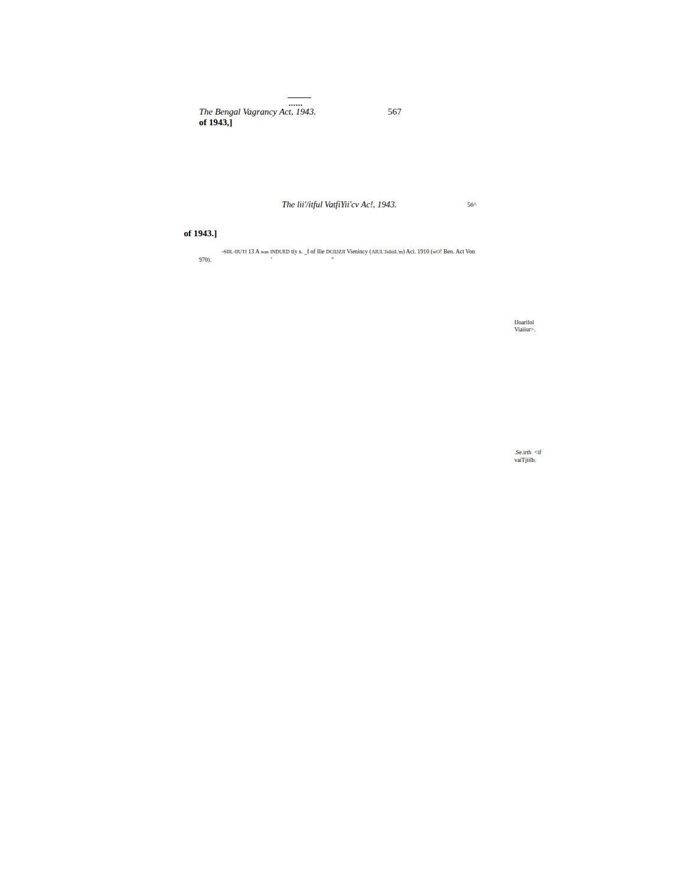......
The Bengal Vagrancy Act, 1943.
567
of 1943,]
The lii'/itful VatfiYii'cv Ac!, 1943.
56^
of 1943.]
-SIIL-IIUTI 13 A was INDUED tiy s. _I of llie DCIIJZJI Vienincy (AIUL'JidiiiL'm) Aci. 1910 (wO! Ben. Act Von
970). ' "
IJoarilol
Viaiiur>.
.Se.irth <if
vaiTjiilb.